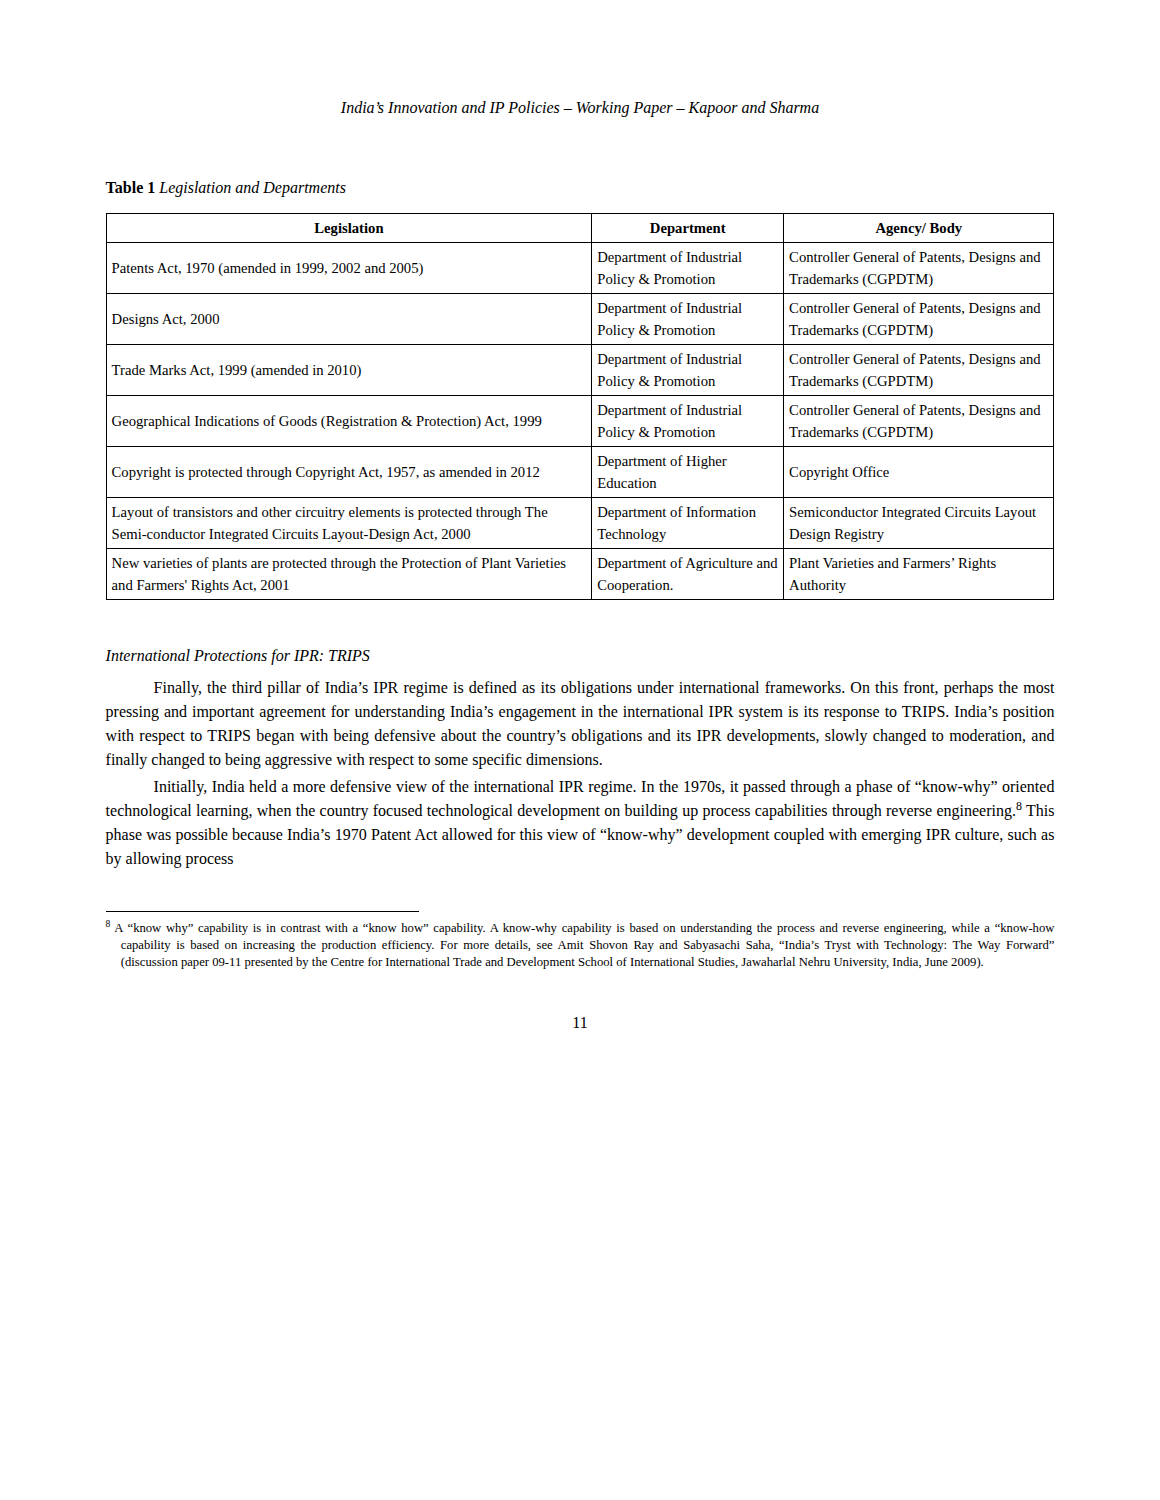India’s Innovation and IP Policies – Working Paper – Kapoor and Sharma
Table 1 Legislation and Departments
| Legislation | Department | Agency/ Body |
| --- | --- | --- |
| Patents Act, 1970 (amended in 1999, 2002 and 2005) | Department of Industrial Policy & Promotion | Controller General of Patents, Designs and Trademarks (CGPDTM) |
| Designs Act, 2000 | Department of Industrial Policy & Promotion | Controller General of Patents, Designs and Trademarks (CGPDTM) |
| Trade Marks Act, 1999 (amended in 2010) | Department of Industrial Policy & Promotion | Controller General of Patents, Designs and Trademarks (CGPDTM) |
| Geographical Indications of Goods (Registration & Protection) Act, 1999 | Department of Industrial Policy & Promotion | Controller General of Patents, Designs and Trademarks (CGPDTM) |
| Copyright is protected through Copyright Act, 1957, as amended in 2012 | Department of Higher Education | Copyright Office |
| Layout of transistors and other circuitry elements is protected through The Semi-conductor Integrated Circuits Layout-Design Act, 2000 | Department of Information Technology | Semiconductor Integrated Circuits Layout Design Registry |
| New varieties of plants are protected through the Protection of Plant Varieties and Farmers' Rights Act, 2001 | Department of Agriculture and Cooperation. | Plant Varieties and Farmers’ Rights Authority |
International Protections for IPR: TRIPS
Finally, the third pillar of India’s IPR regime is defined as its obligations under international frameworks. On this front, perhaps the most pressing and important agreement for understanding India’s engagement in the international IPR system is its response to TRIPS. India’s position with respect to TRIPS began with being defensive about the country’s obligations and its IPR developments, slowly changed to moderation, and finally changed to being aggressive with respect to some specific dimensions.
Initially, India held a more defensive view of the international IPR regime. In the 1970s, it passed through a phase of “know-why” oriented technological learning, when the country focused technological development on building up process capabilities through reverse engineering.8 This phase was possible because India’s 1970 Patent Act allowed for this view of “know-why” development coupled with emerging IPR culture, such as by allowing process
8 A “know why” capability is in contrast with a “know how” capability. A know-why capability is based on understanding the process and reverse engineering, while a “know-how capability is based on increasing the production efficiency. For more details, see Amit Shovon Ray and Sabyasachi Saha, “India’s Tryst with Technology: The Way Forward” (discussion paper 09-11 presented by the Centre for International Trade and Development School of International Studies, Jawaharlal Nehru University, India, June 2009).
11